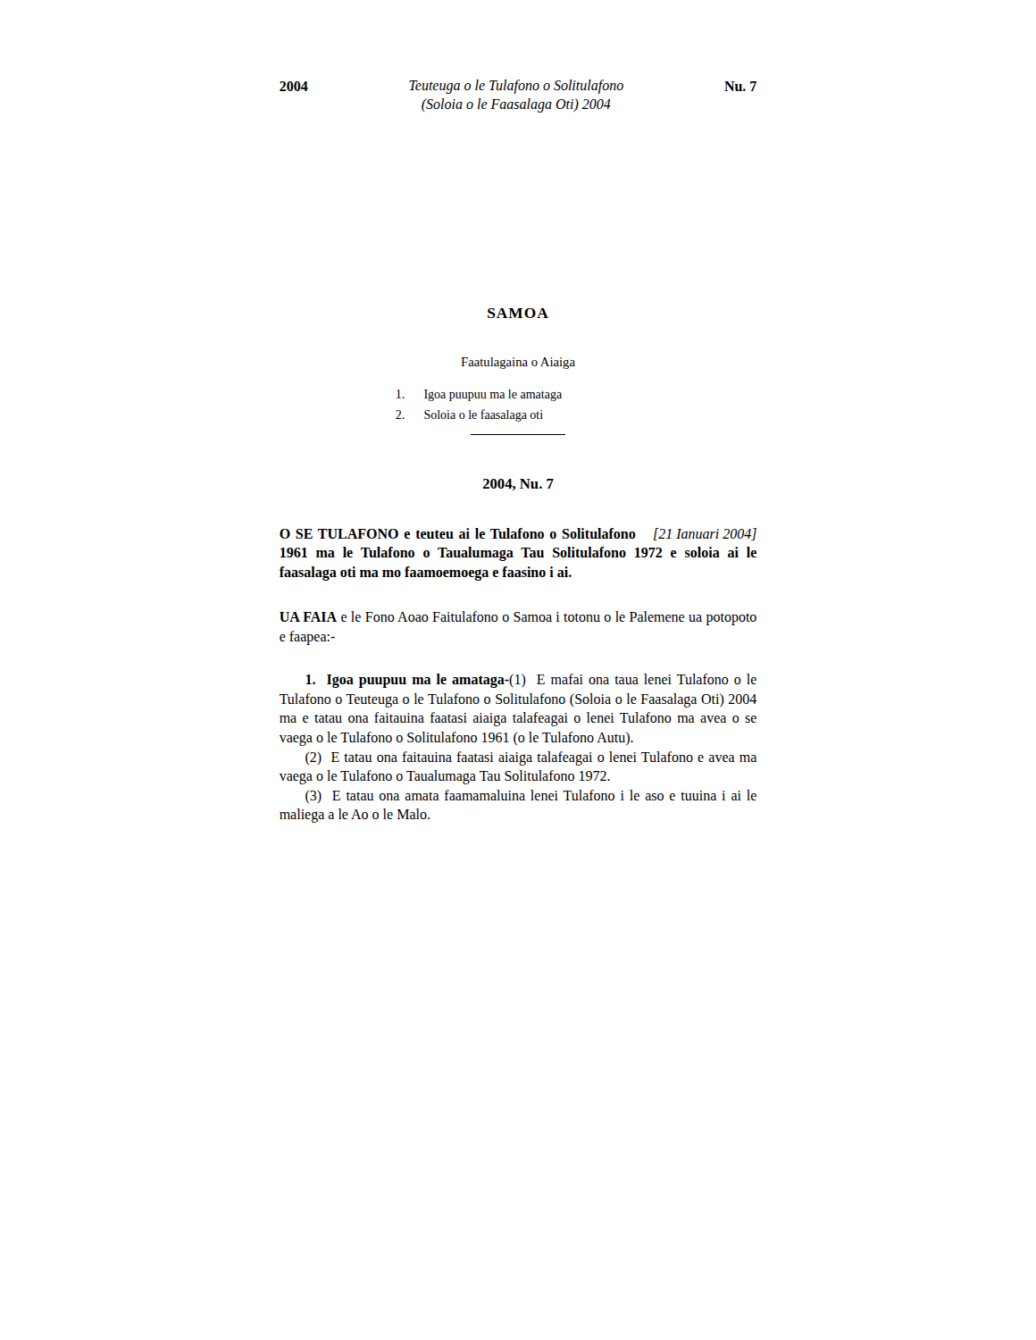2004
Teuteuga o le Tulafono o Solitulafono
(Soloia o le Faasalaga Oti) 2004
Nu. 7
SAMOA
Faatulagaina o Aiaiga
1. Igoa puupuu ma le amataga
2. Soloia o le faasalaga oti
2004, Nu. 7
[21 Ianuari 2004] O SE TULAFONO e teuteu ai le Tulafono o Solitulafono 1961 ma le Tulafono o Taualumaga Tau Solitulafono 1972 e soloia ai le faasalaga oti ma mo faamoemoega e faasino i ai.
UA FAIA e le Fono Aoao Faitulafono o Samoa i totonu o le Palemene ua potopoto e faapea:-
1. Igoa puupuu ma le amataga-(1) E mafai ona taua lenei Tulafono o le Tulafono o Teuteuga o le Tulafono o Solitulafono (Soloia o le Faasalaga Oti) 2004 ma e tatau ona faitauina faatasi aiaiga talafeagai o lenei Tulafono ma avea o se vaega o le Tulafono o Solitulafono 1961 (o le Tulafono Autu).
(2) E tatau ona faitauina faatasi aiaiga talafeagai o lenei Tulafono e avea ma vaega o le Tulafono o Taualumaga Tau Solitulafono 1972.
(3) E tatau ona amata faamamaluina lenei Tulafono i le aso e tuuina i ai le maliega a le Ao o le Malo.